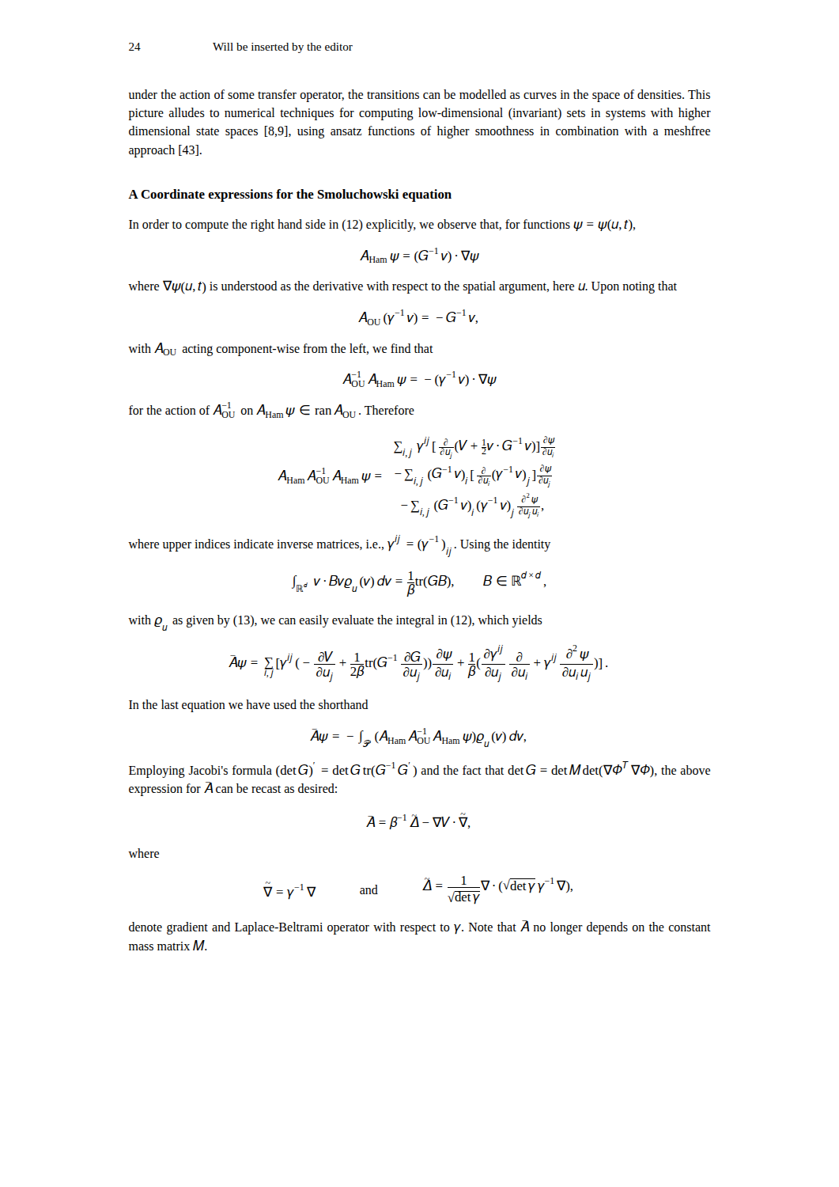24 Will be inserted by the editor
under the action of some transfer operator, the transitions can be modelled as curves in the space of densities. This picture alludes to numerical techniques for computing low-dimensional (invariant) sets in systems with higher dimensional state spaces [8,9], using ansatz functions of higher smoothness in combination with a meshfree approach [43].
A Coordinate expressions for the Smoluchowski equation
In order to compute the right hand side in (12) explicitly, we observe that, for functions ψ=ψ(u,t),
AHam ψ = (G−1v) · ∇ψ
where ∇ψ(u,t) is understood as the derivative with respect to the spatial argument, here u. Upon noting that
AOU (γ−1v) = −G−1v ,
with AOU acting component-wise from the left, we find that
AOU−1 AHam ψ = − (γ−1v) · ∇ψ
for the action of AOU−1 on AHamψ∈ranAOU. Therefore
AHam AOU−1 AHam ψ = ∑i,j γij [ ∂∂uj ( V+ 12 v·G−1v ) ] ∂ψ∂ui − ∑i,j (G−1v)i [ ∂∂ui (γ−1v)j ] ∂ψ∂uj − ∑i,j (G−1v)i (γ−1v)j ∂2ψ∂ujui ,
where upper indices indicate inverse matrices, i.e., γij=(γ−1)ij. Using the identity
∫ℝd v·Bv ϱu(v) dv = 1β tr (GB) , B∈ℝd×d ,
with ϱu as given by (13), we can easily evaluate the integral in (12), which yields
A¯ ψ = ∑i,j [ γij ( − ∂V∂uj + 12β tr ( G−1 ∂G∂uj ) ) ∂ψ∂ui + 1β ( ∂γij∂uj ∂∂ui + γij ∂2ψ∂uiuj ) ] .
In the last equation we have used the shorthand
A¯ ψ = − ∫𝒫 ( AHam AOU−1 AHam ψ ) ϱu(v) dv ,
Employing Jacobi's formula (detG)′=detGtr(G−1G′) and the fact that detG=detMdet(∇ΦT∇Φ), the above expression for A¯ can be recast as desired:
A¯ = β−1 Δ~ − ∇V · ∇~ ,
where
∇~ = γ−1 ∇ and Δ~ = 1 detγ ∇ · ( detγ γ−1 ∇ ) ,
denote gradient and Laplace-Beltrami operator with respect to γ. Note that A¯ no longer depends on the constant mass matrix M.